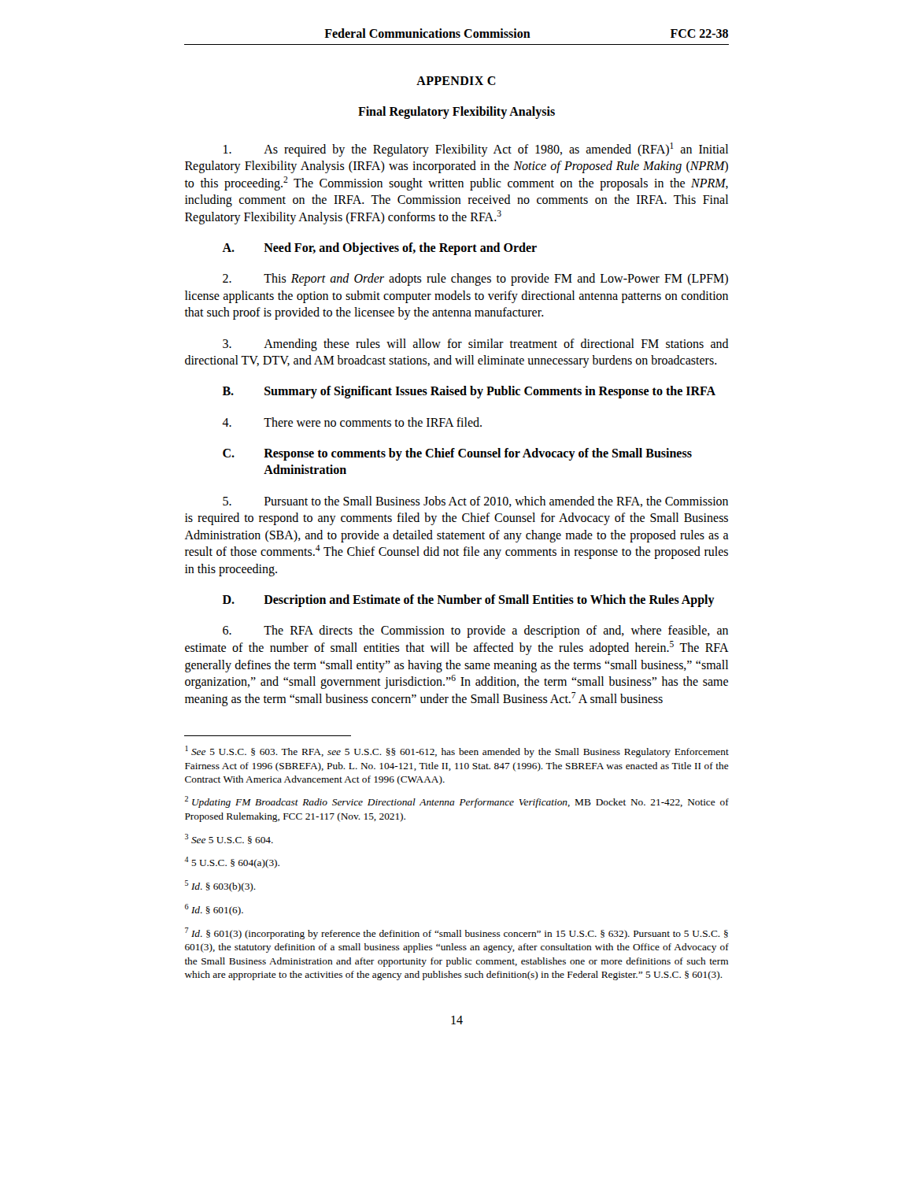Federal Communications Commission FCC 22-38
APPENDIX C
Final Regulatory Flexibility Analysis
1. As required by the Regulatory Flexibility Act of 1980, as amended (RFA)1 an Initial Regulatory Flexibility Analysis (IRFA) was incorporated in the Notice of Proposed Rule Making (NPRM) to this proceeding.2 The Commission sought written public comment on the proposals in the NPRM, including comment on the IRFA. The Commission received no comments on the IRFA. This Final Regulatory Flexibility Analysis (FRFA) conforms to the RFA.3
A. Need For, and Objectives of, the Report and Order
2. This Report and Order adopts rule changes to provide FM and Low-Power FM (LPFM) license applicants the option to submit computer models to verify directional antenna patterns on condition that such proof is provided to the licensee by the antenna manufacturer.
3. Amending these rules will allow for similar treatment of directional FM stations and directional TV, DTV, and AM broadcast stations, and will eliminate unnecessary burdens on broadcasters.
B. Summary of Significant Issues Raised by Public Comments in Response to the IRFA
4. There were no comments to the IRFA filed.
C. Response to comments by the Chief Counsel for Advocacy of the Small Business Administration
5. Pursuant to the Small Business Jobs Act of 2010, which amended the RFA, the Commission is required to respond to any comments filed by the Chief Counsel for Advocacy of the Small Business Administration (SBA), and to provide a detailed statement of any change made to the proposed rules as a result of those comments.4 The Chief Counsel did not file any comments in response to the proposed rules in this proceeding.
D. Description and Estimate of the Number of Small Entities to Which the Rules Apply
6. The RFA directs the Commission to provide a description of and, where feasible, an estimate of the number of small entities that will be affected by the rules adopted herein.5 The RFA generally defines the term “small entity” as having the same meaning as the terms “small business,” “small organization,” and “small government jurisdiction.”6 In addition, the term “small business” has the same meaning as the term “small business concern” under the Small Business Act.7 A small business
See 5 U.S.C. § 603. The RFA, see 5 U.S.C. §§ 601-612, has been amended by the Small Business Regulatory Enforcement Fairness Act of 1996 (SBREFA), Pub. L. No. 104-121, Title II, 110 Stat. 847 (1996). The SBREFA was enacted as Title II of the Contract With America Advancement Act of 1996 (CWAAA).
Updating FM Broadcast Radio Service Directional Antenna Performance Verification, MB Docket No. 21-422, Notice of Proposed Rulemaking, FCC 21-117 (Nov. 15, 2021).
See 5 U.S.C. § 604.
5 U.S.C. § 604(a)(3).
Id. § 603(b)(3).
Id. § 601(6).
Id. § 601(3) (incorporating by reference the definition of “small business concern” in 15 U.S.C. § 632). Pursuant to 5 U.S.C. § 601(3), the statutory definition of a small business applies “unless an agency, after consultation with the Office of Advocacy of the Small Business Administration and after opportunity for public comment, establishes one or more definitions of such term which are appropriate to the activities of the agency and publishes such definition(s) in the Federal Register.” 5 U.S.C. § 601(3).
14